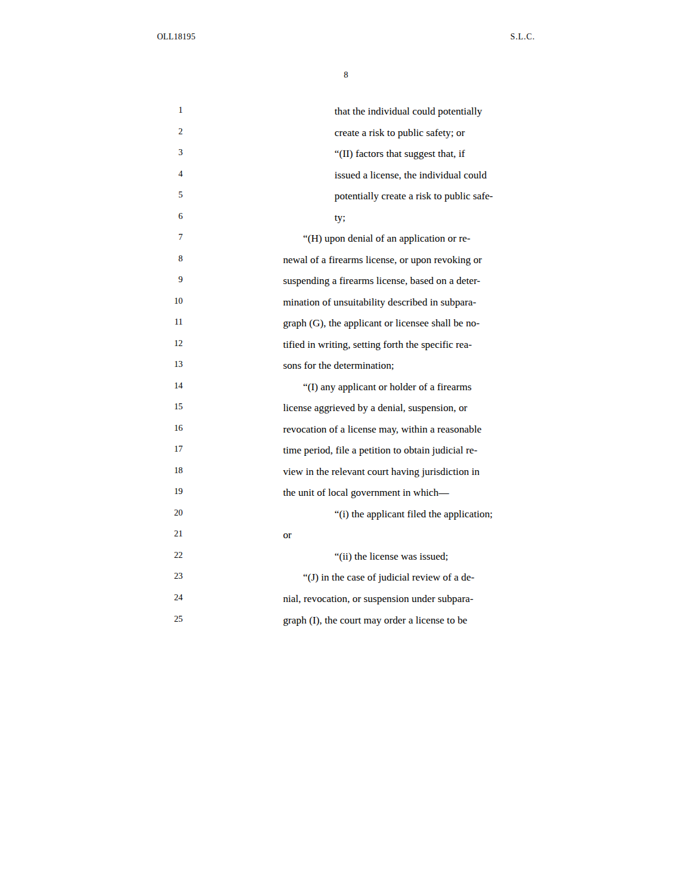OLL18195 S.L.C.
8
that the individual could potentially
create a risk to public safety; or
“(II) factors that suggest that, if
issued a license, the individual could
potentially create a risk to public safe-
ty;
“(H) upon denial of an application or re-
newal of a firearms license, or upon revoking or
suspending a firearms license, based on a deter-
mination of unsuitability described in subpara-
graph (G), the applicant or licensee shall be no-
tified in writing, setting forth the specific rea-
sons for the determination;
“(I) any applicant or holder of a firearms
license aggrieved by a denial, suspension, or
revocation of a license may, within a reasonable
time period, file a petition to obtain judicial re-
view in the relevant court having jurisdiction in
the unit of local government in which—
“(i) the applicant filed the application;
or
“(ii) the license was issued;
“(J) in the case of judicial review of a de-
nial, revocation, or suspension under subpara-
graph (I), the court may order a license to be